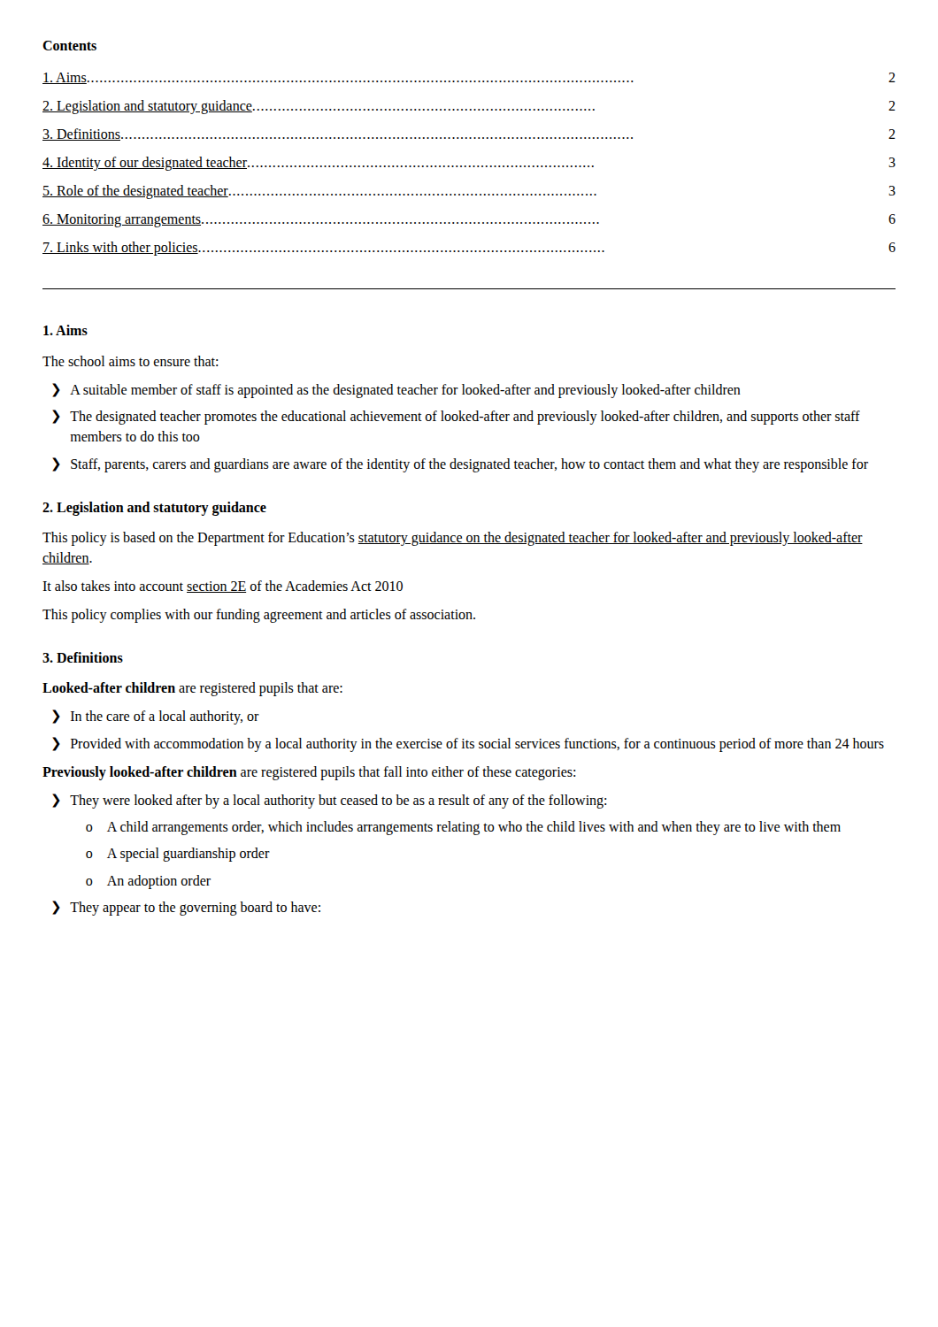Contents
1. Aims................................................................................................................................. 2
2. Legislation and statutory guidance................................................................................. 2
3. Definitions......................................................................................................................... 2
4. Identity of our designated teacher.................................................................................. 3
5. Role of the designated teacher....................................................................................... 3
6. Monitoring arrangements.............................................................................................. 6
7. Links with other policies................................................................................................ 6
1. Aims
The school aims to ensure that:
A suitable member of staff is appointed as the designated teacher for looked-after and previously looked-after children
The designated teacher promotes the educational achievement of looked-after and previously looked-after children, and supports other staff members to do this too
Staff, parents, carers and guardians are aware of the identity of the designated teacher, how to contact them and what they are responsible for
2. Legislation and statutory guidance
This policy is based on the Department for Education’s statutory guidance on the designated teacher for looked-after and previously looked-after children.
It also takes into account section 2E of the Academies Act 2010
This policy complies with our funding agreement and articles of association.
3. Definitions
Looked-after children are registered pupils that are:
In the care of a local authority, or
Provided with accommodation by a local authority in the exercise of its social services functions, for a continuous period of more than 24 hours
Previously looked-after children are registered pupils that fall into either of these categories:
They were looked after by a local authority but ceased to be as a result of any of the following:
A child arrangements order, which includes arrangements relating to who the child lives with and when they are to live with them
A special guardianship order
An adoption order
They appear to the governing board to have: